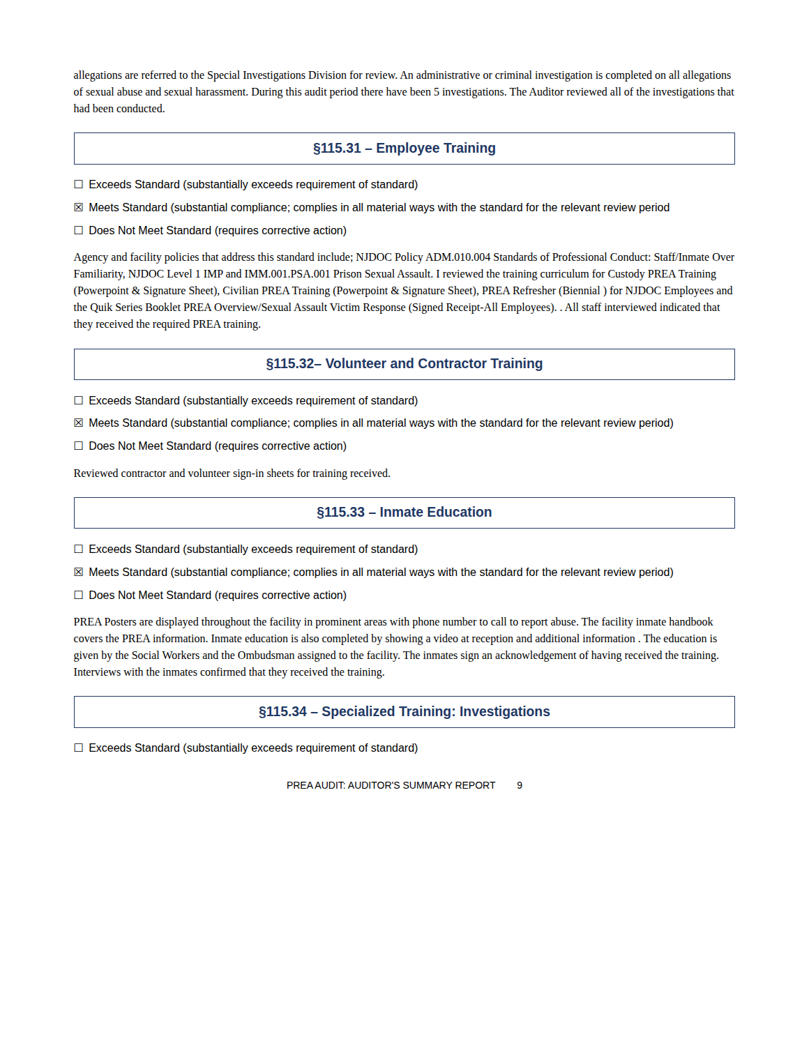allegations are referred to the Special Investigations Division for review. An administrative or criminal investigation is completed on all allegations of sexual abuse and sexual harassment. During this audit period there have been 5 investigations. The Auditor reviewed all of the investigations that had been conducted.
§115.31 – Employee Training
☐Exceeds Standard (substantially exceeds requirement of standard)
☒Meets Standard (substantial compliance; complies in all material ways with the standard for the relevant review period
☐Does Not Meet Standard (requires corrective action)
Agency and facility policies that address this standard include; NJDOC Policy ADM.010.004 Standards of Professional Conduct: Staff/Inmate Over Familiarity, NJDOC Level 1 IMP and IMM.001.PSA.001 Prison Sexual Assault. I reviewed the training curriculum for Custody PREA Training (Powerpoint & Signature Sheet), Civilian PREA Training (Powerpoint & Signature Sheet), PREA Refresher (Biennial ) for NJDOC Employees and the Quik Series Booklet PREA Overview/Sexual Assault Victim Response (Signed Receipt-All Employees). . All staff interviewed indicated that they received the required PREA training.
§115.32– Volunteer and Contractor Training
☐Exceeds Standard (substantially exceeds requirement of standard)
☒Meets Standard (substantial compliance; complies in all material ways with the standard for the relevant review period)
☐Does Not Meet Standard (requires corrective action)
Reviewed contractor and volunteer sign-in sheets for training received.
§115.33 – Inmate Education
☐Exceeds Standard (substantially exceeds requirement of standard)
☒Meets Standard (substantial compliance; complies in all material ways with the standard for the relevant review period)
☐Does Not Meet Standard (requires corrective action)
PREA Posters are displayed throughout the facility in prominent areas with phone number to call to report abuse. The facility inmate handbook covers the PREA information. Inmate education is also completed by showing a video at reception and additional information . The education is given by the Social Workers and the Ombudsman assigned to the facility. The inmates sign an acknowledgement of having received the training. Interviews with the inmates confirmed that they received the training.
§115.34 – Specialized Training: Investigations
☐Exceeds Standard (substantially exceeds requirement of standard)
PREA AUDIT: AUDITOR'S SUMMARY REPORT9